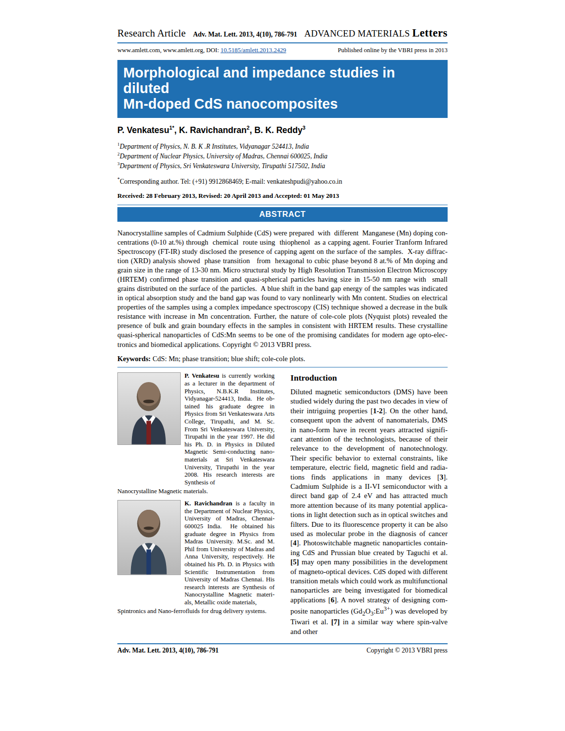Research Article
Adv. Mat. Lett. 2013, 4(10), 786-791
ADVANCED MATERIALS Letters
www.amlett.com, www.amlett.org, DOI: 10.5185/amlett.2013.2429
Published online by the VBRI press in 2013
Morphological and impedance studies in diluted
Mn-doped CdS nanocomposites
P. Venkatesu1*, K. Ravichandran2, B. K. Reddy3
1Department of Physics, N. B. K .R Institutes, Vidyanagar 524413, India
2Department of Nuclear Physics, University of Madras, Chennai 600025, India
3Department of Physics, Sri Venkateswara University, Tirupathi 517502, India
*Corresponding author. Tel: (+91) 9912868469; E-mail: venkateshpudi@yahoo.co.in
Received: 28 February 2013, Revised: 20 April 2013 and Accepted: 01 May 2013
ABSTRACT
Nanocrystalline samples of Cadmium Sulphide (CdS) were prepared with different Manganese (Mn) doping concentrations (0-10 at.%) through chemical route using thiophenol as a capping agent. Fourier Tranform Infrared Spectroscopy (FT-IR) study disclosed the presence of capping agent on the surface of the samples. X-ray diffraction (XRD) analysis showed phase transition from hexagonal to cubic phase beyond 8 at.% of Mn doping and grain size in the range of 13-30 nm. Micro structural study by High Resolution Transmission Electron Microscopy (HRTEM) confirmed phase transition and quasi-spherical particles having size in 15-50 nm range with small grains distributed on the surface of the particles. A blue shift in the band gap energy of the samples was indicated in optical absorption study and the band gap was found to vary nonlinearly with Mn content. Studies on electrical properties of the samples using a complex impedance spectroscopy (CIS) technique showed a decrease in the bulk resistance with increase in Mn concentration. Further, the nature of cole-cole plots (Nyquist plots) revealed the presence of bulk and grain boundary effects in the samples in consistent with HRTEM results. These crystalline quasi-spherical nanoparticles of CdS:Mn seems to be one of the promising candidates for modern age opto-electronics and biomedical applications. Copyright © 2013 VBRI press.
Keywords: CdS: Mn; phase transition; blue shift; cole-cole plots.
P. Venkatesu is currently working as a lecturer in the department of Physics, N.B.K.R Institutes, Vidyanagar-524413, India. He obtained his graduate degree in Physics from Sri Venkateswara Arts College, Tirupathi, and M. Sc. From Sri Venkateswara University, Tirupathi in the year 1997. He did his Ph. D. in Physics in Diluted Magnetic Semi-conducting nanomaterials at Sri Venkateswara University, Tirupathi in the year 2008. His research interests are Synthesis of
Nanocrystalline Magnetic materials.
K. Ravichandran is a faculty in the Department of Nuclear Physics, University of Madras, Chennai-600025 India. He obtained his graduate degree in Physics from Madras University. M.Sc. and M. Phil from University of Madras and Anna University, respectively. He obtained his Ph. D. in Physics with Scientific Instrumentation from University of Madras Chennai. His research interests are Synthesis of Nanocrystalline Magnetic materials, Metallic oxide materials,
Spintronics and Nano-ferrofluids for drug delivery systems.
Introduction
Diluted magnetic semiconductors (DMS) have been studied widely during the past two decades in view of their intriguing properties [1-2]. On the other hand, consequent upon the advent of nanomaterials, DMS in nano-form have in recent years attracted significant attention of the technologists, because of their relevance to the development of nanotechnology. Their specific behavior to external constraints, like temperature, electric field, magnetic field and radiations finds applications in many devices [3]. Cadmium Sulphide is a II-VI semiconductor with a direct band gap of 2.4 eV and has attracted much more attention because of its many potential applications in light detection such as in optical switches and filters. Due to its fluorescence property it can be also used as molecular probe in the diagnosis of cancer [4]. Photoswitchable magnetic nanoparticles containing CdS and Prussian blue created by Taguchi et al. [5] may open many possibilities in the development of magneto-optical devices. CdS doped with different transition metals which could work as multifunctional nanoparticles are being investigated for biomedical applications [6]. A novel strategy of designing composite nanoparticles (Gd2O3:Eu3+) was developed by Tiwari et al. [7] in a similar way where spin-valve and other
Adv. Mat. Lett. 2013, 4(10), 786-791
Copyright © 2013 VBRI press